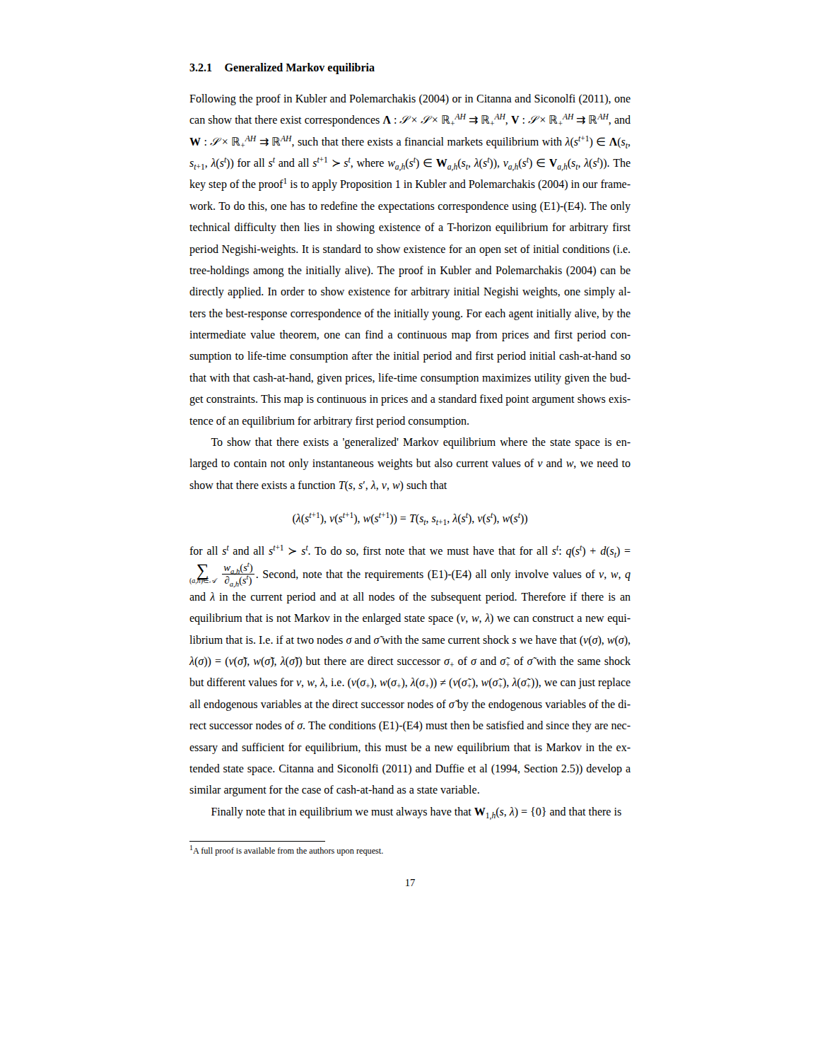3.2.1 Generalized Markov equilibria
Following the proof in Kubler and Polemarchakis (2004) or in Citanna and Siconolfi (2011), one can show that there exist correspondences Λ : 𝒮 × 𝒮 × ℝ+AH ⇉ ℝ+AH, V : 𝒮 × ℝ+AH ⇉ ℝAH, and W : 𝒮 × ℝ+AH ⇉ ℝAH, such that there exists a financial markets equilibrium with λ(st+1) ∈ Λ(st, st+1, λ(st)) for all st and all st+1 ≻ st, where wa,h(st) ∈ Wa,h(st, λ(st)), va,h(st) ∈ Va,h(st, λ(st)). The key step of the proof1 is to apply Proposition 1 in Kubler and Polemarchakis (2004) in our framework. To do this, one has to redefine the expectations correspondence using (E1)-(E4). The only technical difficulty then lies in showing existence of a T-horizon equilibrium for arbitrary first period Negishi-weights. It is standard to show existence for an open set of initial conditions (i.e. tree-holdings among the initially alive). The proof in Kubler and Polemarchakis (2004) can be directly applied. In order to show existence for arbitrary initial Negishi weights, one simply alters the best-response correspondence of the initially young. For each agent initially alive, by the intermediate value theorem, one can find a continuous map from prices and first period consumption to life-time consumption after the initial period and first period initial cash-at-hand so that with that cash-at-hand, given prices, life-time consumption maximizes utility given the budget constraints. This map is continuous in prices and a standard fixed point argument shows existence of an equilibrium for arbitrary first period consumption.
To show that there exists a 'generalized' Markov equilibrium where the state space is enlarged to contain not only instantaneous weights but also current values of v and w, we need to show that there exists a function T(s, s′, λ, v, w) such that
(λ(st+1), v(st+1), w(st+1)) = T(st, st+1, λ(st), v(st), w(st))
for all st and all st+1 ≻ st. To do so, first note that we must have that for all st: q(st) + d(st) = ∑(a,h)∈𝒜 wa,h(st)∂a,h(st). Second, note that the requirements (E1)-(E4) all only involve values of v, w, q and λ in the current period and at all nodes of the subsequent period. Therefore if there is an equilibrium that is not Markov in the enlarged state space (v, w, λ) we can construct a new equilibrium that is. I.e. if at two nodes σ and σ̃ with the same current shock s we have that (v(σ), w(σ), λ(σ)) = (v(σ̃), w(σ̃), λ(σ̃)) but there are direct successor σ+ of σ and σ̃+ of σ̃ with the same shock but different values for v, w, λ, i.e. (v(σ+), w(σ+), λ(σ+)) ≠ (v(σ̃+), w(σ̃+), λ(σ̃+)), we can just replace all endogenous variables at the direct successor nodes of σ̃ by the endogenous variables of the direct successor nodes of σ. The conditions (E1)-(E4) must then be satisfied and since they are necessary and sufficient for equilibrium, this must be a new equilibrium that is Markov in the extended state space. Citanna and Siconolfi (2011) and Duffie et al (1994, Section 2.5)) develop a similar argument for the case of cash-at-hand as a state variable.
Finally note that in equilibrium we must always have that W1,h(s, λ) = {0} and that there is
1A full proof is available from the authors upon request.
17